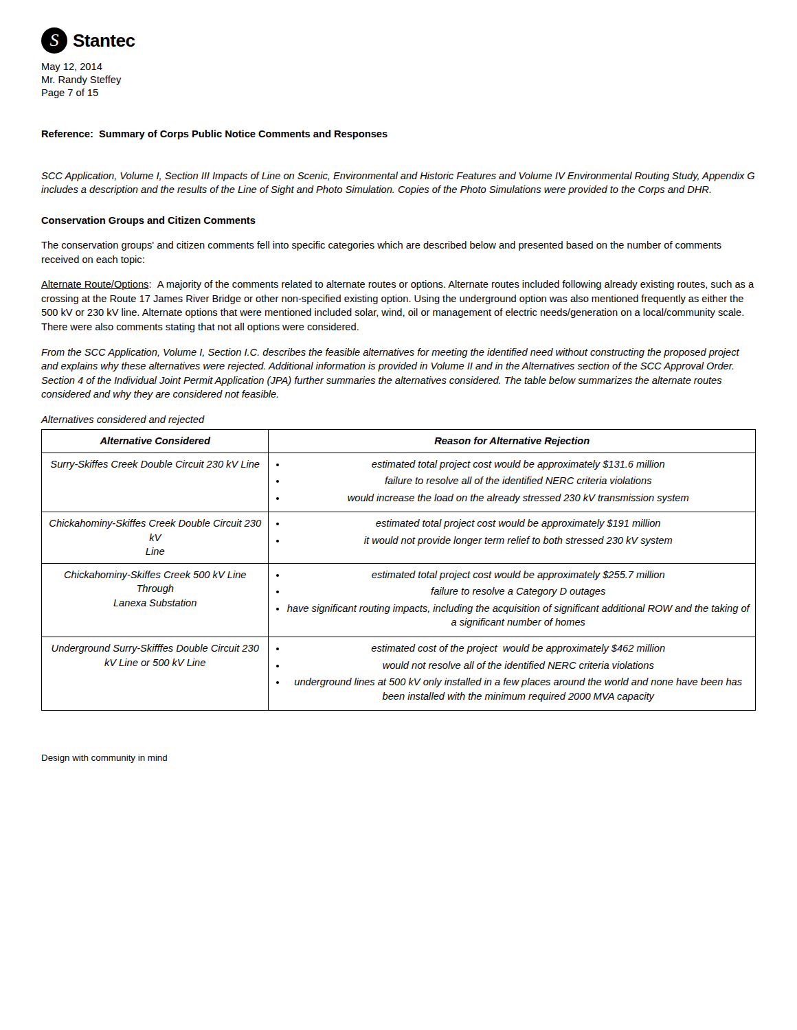S Stantec
May 12, 2014
Mr. Randy Steffey
Page 7 of 15
Reference: Summary of Corps Public Notice Comments and Responses
SCC Application, Volume I, Section III Impacts of Line on Scenic, Environmental and Historic Features and Volume IV Environmental Routing Study, Appendix G includes a description and the results of the Line of Sight and Photo Simulation. Copies of the Photo Simulations were provided to the Corps and DHR.
Conservation Groups and Citizen Comments
The conservation groups' and citizen comments fell into specific categories which are described below and presented based on the number of comments received on each topic:
Alternate Route/Options: A majority of the comments related to alternate routes or options. Alternate routes included following already existing routes, such as a crossing at the Route 17 James River Bridge or other non-specified existing option. Using the underground option was also mentioned frequently as either the 500 kV or 230 kV line. Alternate options that were mentioned included solar, wind, oil or management of electric needs/generation on a local/community scale. There were also comments stating that not all options were considered.
From the SCC Application, Volume I, Section I.C. describes the feasible alternatives for meeting the identified need without constructing the proposed project and explains why these alternatives were rejected. Additional information is provided in Volume II and in the Alternatives section of the SCC Approval Order. Section 4 of the Individual Joint Permit Application (JPA) further summaries the alternatives considered. The table below summarizes the alternate routes considered and why they are considered not feasible.
Alternatives considered and rejected
| Alternative Considered | Reason for Alternative Rejection |
| --- | --- |
| Surry-Skiffes Creek Double Circuit 230 kV Line | estimated total project cost would be approximately $131.6 million failure to resolve all of the identified NERC criteria violations would increase the load on the already stressed 230 kV transmission system |
| Chickahominy-Skiffes Creek Double Circuit 230 kV Line | estimated total project cost would be approximately $191 million it would not provide longer term relief to both stressed 230 kV system |
| Chickahominy-Skiffes Creek 500 kV Line Through Lanexa Substation | estimated total project cost would be approximately $255.7 million failure to resolve a Category D outages have significant routing impacts, including the acquisition of significant additional ROW and the taking of a significant number of homes |
| Underground Surry-Skifffes Double Circuit 230 kV Line or 500 kV Line | estimated cost of the project would be approximately $462 million would not resolve all of the identified NERC criteria violations underground lines at 500 kV only installed in a few places around the world and none have been has been installed with the minimum required 2000 MVA capacity |
Design with community in mind